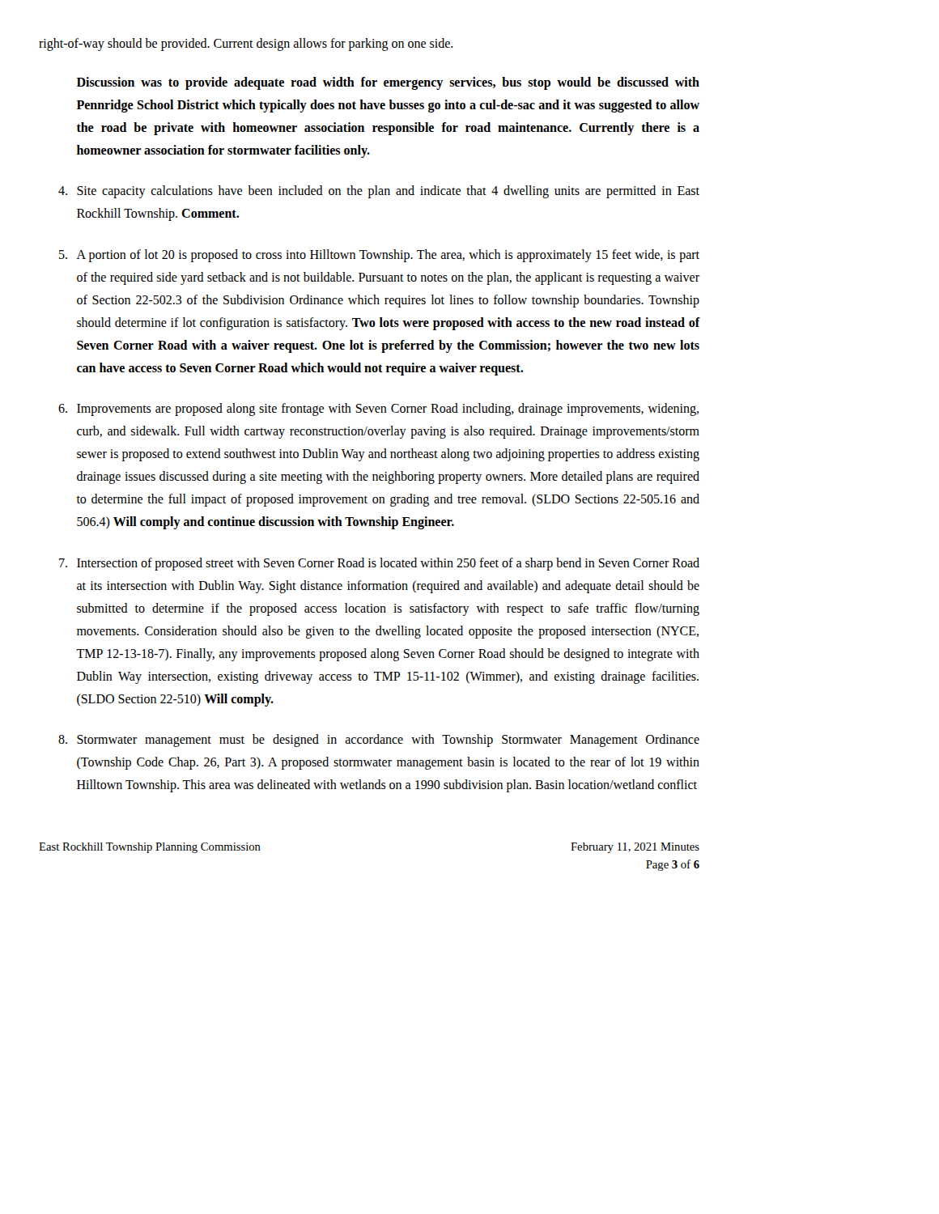right-of-way should be provided. Current design allows for parking on one side.
Discussion was to provide adequate road width for emergency services, bus stop would be discussed with Pennridge School District which typically does not have busses go into a cul-de-sac and it was suggested to allow the road be private with homeowner association responsible for road maintenance. Currently there is a homeowner association for stormwater facilities only.
Site capacity calculations have been included on the plan and indicate that 4 dwelling units are permitted in East Rockhill Township. Comment.
A portion of lot 20 is proposed to cross into Hilltown Township. The area, which is approximately 15 feet wide, is part of the required side yard setback and is not buildable. Pursuant to notes on the plan, the applicant is requesting a waiver of Section 22-502.3 of the Subdivision Ordinance which requires lot lines to follow township boundaries. Township should determine if lot configuration is satisfactory. Two lots were proposed with access to the new road instead of Seven Corner Road with a waiver request. One lot is preferred by the Commission; however the two new lots can have access to Seven Corner Road which would not require a waiver request.
Improvements are proposed along site frontage with Seven Corner Road including, drainage improvements, widening, curb, and sidewalk. Full width cartway reconstruction/overlay paving is also required. Drainage improvements/storm sewer is proposed to extend southwest into Dublin Way and northeast along two adjoining properties to address existing drainage issues discussed during a site meeting with the neighboring property owners. More detailed plans are required to determine the full impact of proposed improvement on grading and tree removal. (SLDO Sections 22-505.16 and 506.4) Will comply and continue discussion with Township Engineer.
Intersection of proposed street with Seven Corner Road is located within 250 feet of a sharp bend in Seven Corner Road at its intersection with Dublin Way. Sight distance information (required and available) and adequate detail should be submitted to determine if the proposed access location is satisfactory with respect to safe traffic flow/turning movements. Consideration should also be given to the dwelling located opposite the proposed intersection (NYCE, TMP 12-13-18-7). Finally, any improvements proposed along Seven Corner Road should be designed to integrate with Dublin Way intersection, existing driveway access to TMP 15-11-102 (Wimmer), and existing drainage facilities. (SLDO Section 22-510) Will comply.
Stormwater management must be designed in accordance with Township Stormwater Management Ordinance (Township Code Chap. 26, Part 3). A proposed stormwater management basin is located to the rear of lot 19 within Hilltown Township. This area was delineated with wetlands on a 1990 subdivision plan. Basin location/wetland conflict
East Rockhill Township Planning Commission
February 11, 2021 Minutes
Page 3 of 6